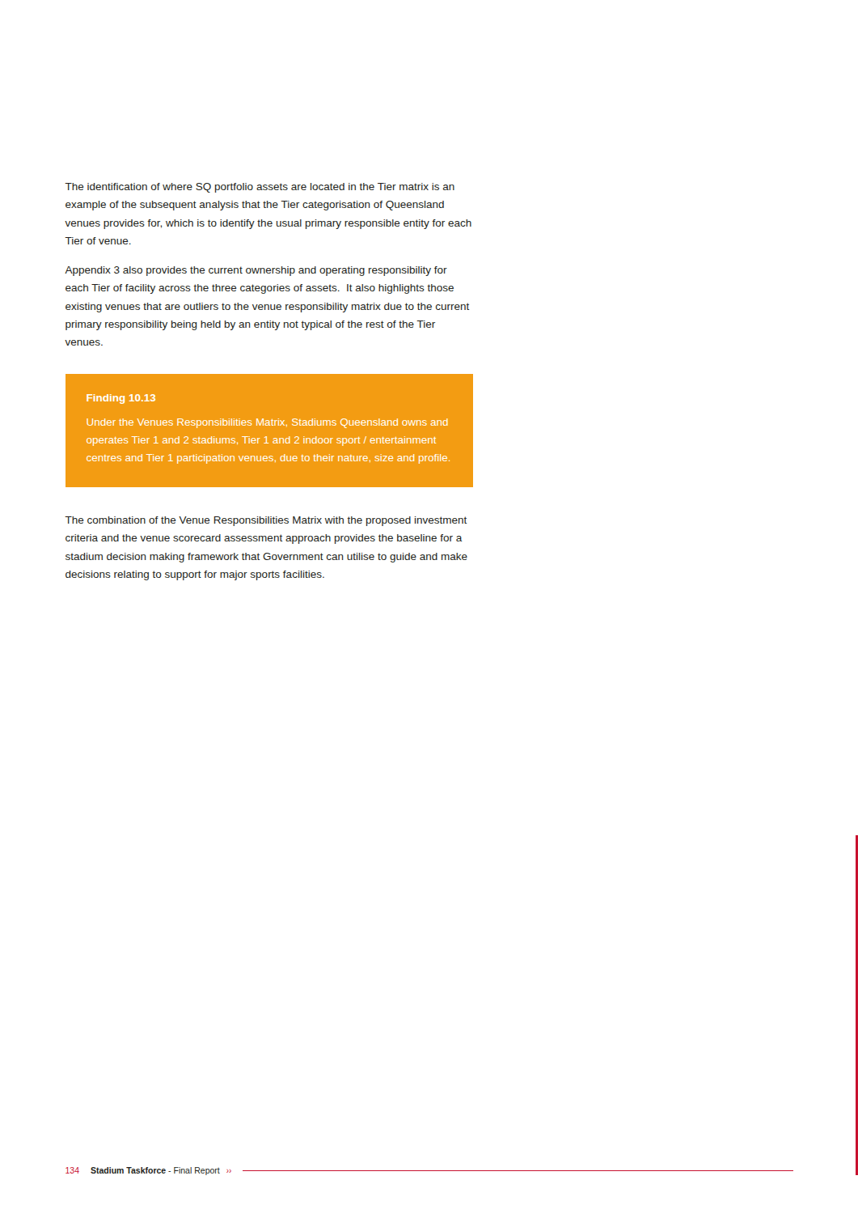The identification of where SQ portfolio assets are located in the Tier matrix is an example of the subsequent analysis that the Tier categorisation of Queensland venues provides for, which is to identify the usual primary responsible entity for each Tier of venue.
Appendix 3 also provides the current ownership and operating responsibility for each Tier of facility across the three categories of assets. It also highlights those existing venues that are outliers to the venue responsibility matrix due to the current primary responsibility being held by an entity not typical of the rest of the Tier venues.
Finding 10.13
Under the Venues Responsibilities Matrix, Stadiums Queensland owns and operates Tier 1 and 2 stadiums, Tier 1 and 2 indoor sport / entertainment centres and Tier 1 participation venues, due to their nature, size and profile.
The combination of the Venue Responsibilities Matrix with the proposed investment criteria and the venue scorecard assessment approach provides the baseline for a stadium decision making framework that Government can utilise to guide and make decisions relating to support for major sports facilities.
134 Stadium Taskforce - Final Report ››